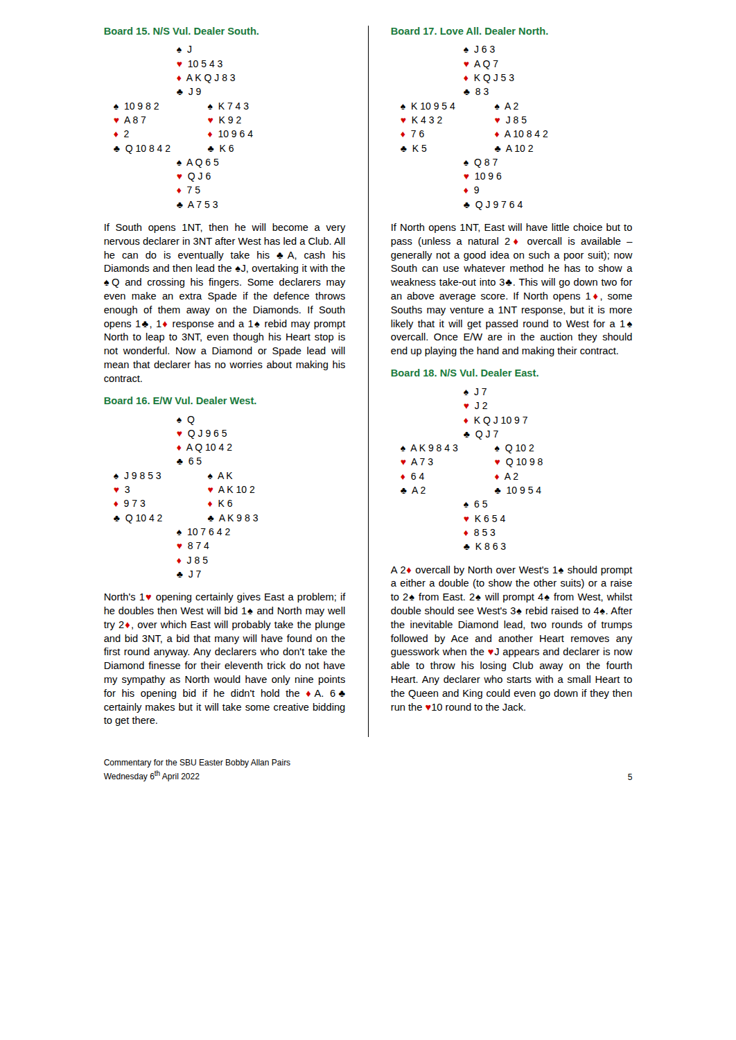Board 15. N/S Vul. Dealer South.
♠ J
♥ 10 5 4 3
♦ A K Q J 8 3
♣ J 9
♠ 10 9 8 2
♥ A 8 7
♦ 2
♣ Q 10 8 4 2
♠ K 7 4 3
♥ K 9 2
♦ 10 9 6 4
♣ K 6
♠ A Q 6 5
♥ Q J 6
♦ 7 5
♣ A 7 5 3
If South opens 1NT, then he will become a very nervous declarer in 3NT after West has led a Club. All he can do is eventually take his ♣A, cash his Diamonds and then lead the ♠J, overtaking it with the ♠Q and crossing his fingers. Some declarers may even make an extra Spade if the defence throws enough of them away on the Diamonds. If South opens 1♣, 1♦ response and a 1♠ rebid may prompt North to leap to 3NT, even though his Heart stop is not wonderful. Now a Diamond or Spade lead will mean that declarer has no worries about making his contract.
Board 16. E/W Vul. Dealer West.
♠ Q
♥ Q J 9 6 5
♦ A Q 10 4 2
♣ 6 5
♠ J 9 8 5 3
♥ 3
♦ 9 7 3
♣ Q 10 4 2
♠ A K
♥ A K 10 2
♦ K 6
♣ A K 9 8 3
♠ 10 7 6 4 2
♥ 8 7 4
♦ J 8 5
♣ J 7
North's 1♥ opening certainly gives East a problem; if he doubles then West will bid 1♠ and North may well try 2♦, over which East will probably take the plunge and bid 3NT, a bid that many will have found on the first round anyway. Any declarers who don't take the Diamond finesse for their eleventh trick do not have my sympathy as North would have only nine points for his opening bid if he didn't hold the ♦A. 6♣ certainly makes but it will take some creative bidding to get there.
Board 17. Love All. Dealer North.
♠ J 6 3
♥ A Q 7
♦ K Q J 5 3
♣ 8 3
♠ K 10 9 5 4
♥ K 4 3 2
♦ 7 6
♣ K 5
♠ A 2
♥ J 8 5
♦ A 10 8 4 2
♣ A 10 2
♠ Q 8 7
♥ 10 9 6
♦ 9
♣ Q J 9 7 6 4
If North opens 1NT, East will have little choice but to pass (unless a natural 2♦ overcall is available – generally not a good idea on such a poor suit); now South can use whatever method he has to show a weakness take-out into 3♣. This will go down two for an above average score. If North opens 1♦, some Souths may venture a 1NT response, but it is more likely that it will get passed round to West for a 1♠ overcall. Once E/W are in the auction they should end up playing the hand and making their contract.
Board 18. N/S Vul. Dealer East.
♠ J 7
♥ J 2
♦ K Q J 10 9 7
♣ Q J 7
♠ A K 9 8 4 3
♥ A 7 3
♦ 6 4
♣ A 2
♠ Q 10 2
♥ Q 10 9 8
♦ A 2
♣ 10 9 5 4
♠ 6 5
♥ K 6 5 4
♦ 8 5 3
♣ K 8 6 3
A 2♦ overcall by North over West's 1♠ should prompt a either a double (to show the other suits) or a raise to 2♠ from East. 2♠ will prompt 4♠ from West, whilst double should see West's 3♠ rebid raised to 4♠. After the inevitable Diamond lead, two rounds of trumps followed by Ace and another Heart removes any guesswork when the ♥J appears and declarer is now able to throw his losing Club away on the fourth Heart. Any declarer who starts with a small Heart to the Queen and King could even go down if they then run the ♥10 round to the Jack.
Commentary for the SBU Easter Bobby Allan Pairs
Wednesday 6th April 2022
5